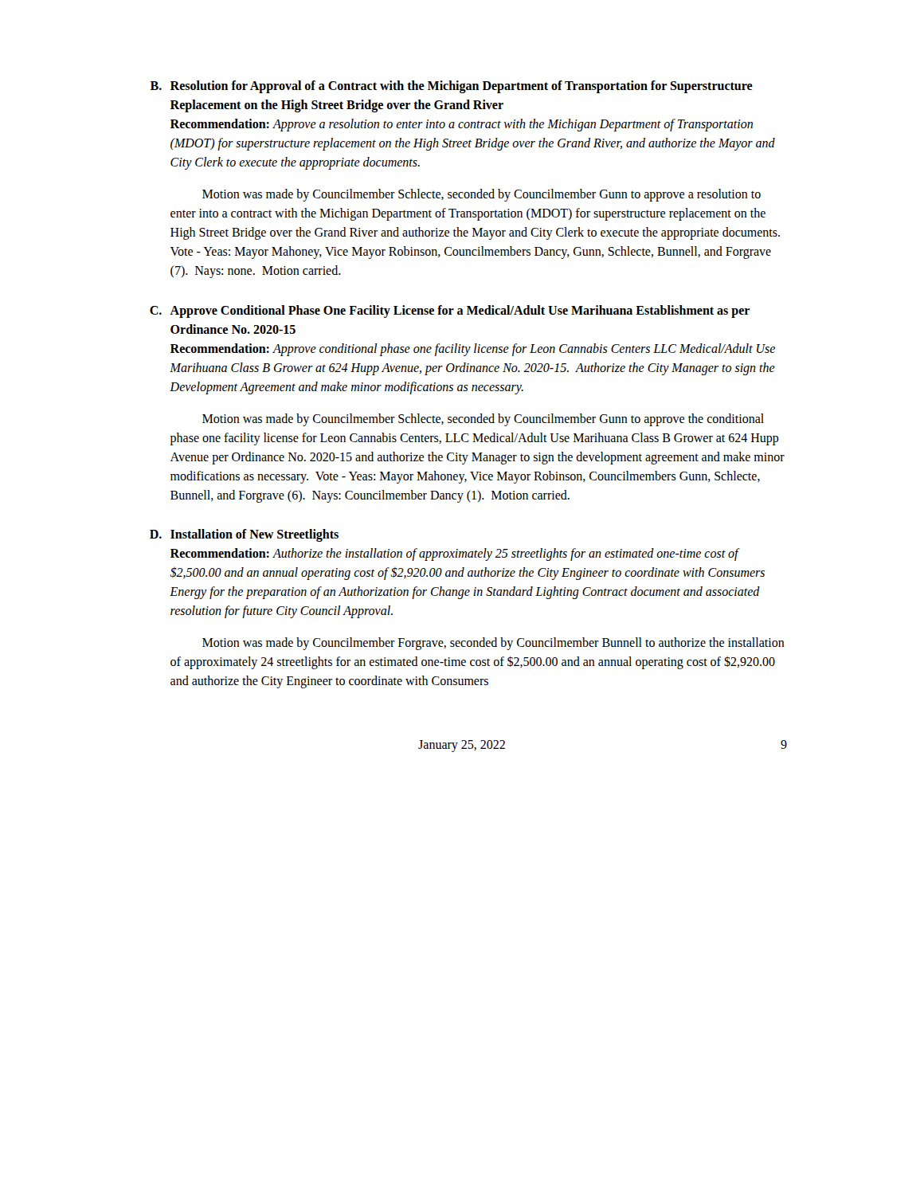Resolution for Approval of a Contract with the Michigan Department of Transportation for Superstructure Replacement on the High Street Bridge over the Grand River
Recommendation: Approve a resolution to enter into a contract with the Michigan Department of Transportation (MDOT) for superstructure replacement on the High Street Bridge over the Grand River, and authorize the Mayor and City Clerk to execute the appropriate documents.
Motion was made by Councilmember Schlecte, seconded by Councilmember Gunn to approve a resolution to enter into a contract with the Michigan Department of Transportation (MDOT) for superstructure replacement on the High Street Bridge over the Grand River and authorize the Mayor and City Clerk to execute the appropriate documents. Vote - Yeas: Mayor Mahoney, Vice Mayor Robinson, Councilmembers Dancy, Gunn, Schlecte, Bunnell, and Forgrave (7). Nays: none. Motion carried.
Approve Conditional Phase One Facility License for a Medical/Adult Use Marihuana Establishment as per Ordinance No. 2020-15
Recommendation: Approve conditional phase one facility license for Leon Cannabis Centers LLC Medical/Adult Use Marihuana Class B Grower at 624 Hupp Avenue, per Ordinance No. 2020-15. Authorize the City Manager to sign the Development Agreement and make minor modifications as necessary.
Motion was made by Councilmember Schlecte, seconded by Councilmember Gunn to approve the conditional phase one facility license for Leon Cannabis Centers, LLC Medical/Adult Use Marihuana Class B Grower at 624 Hupp Avenue per Ordinance No. 2020-15 and authorize the City Manager to sign the development agreement and make minor modifications as necessary. Vote - Yeas: Mayor Mahoney, Vice Mayor Robinson, Councilmembers Gunn, Schlecte, Bunnell, and Forgrave (6). Nays: Councilmember Dancy (1). Motion carried.
Installation of New Streetlights
Recommendation: Authorize the installation of approximately 25 streetlights for an estimated one-time cost of $2,500.00 and an annual operating cost of $2,920.00 and authorize the City Engineer to coordinate with Consumers Energy for the preparation of an Authorization for Change in Standard Lighting Contract document and associated resolution for future City Council Approval.
Motion was made by Councilmember Forgrave, seconded by Councilmember Bunnell to authorize the installation of approximately 24 streetlights for an estimated one-time cost of $2,500.00 and an annual operating cost of $2,920.00 and authorize the City Engineer to coordinate with Consumers
January 25, 2022 9